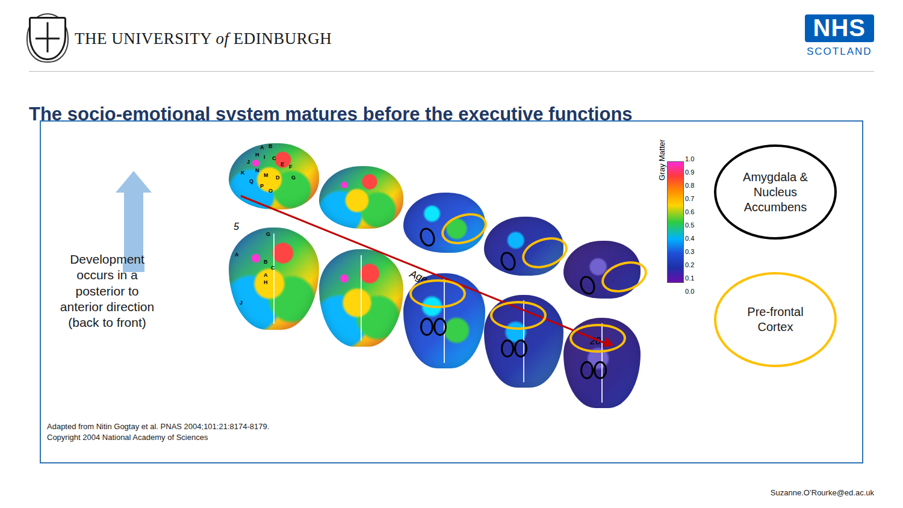THE UNIVERSITY of EDINBURGH
NHS
SCOTLAND
The socio-emotional system matures before the executive functions
Development occurs in a posterior to anterior direction
(back to front)
A B H I C J E F N K M D G Q P O
G A B C A H J
5
Age
20
Gray Matter
1.0
0.9
0.8
0.7
0.6
0.5
0.4
0.3
0.2
0.1
0.0
Amygdala &
Nucleus
Accumbens
Pre-frontal
Cortex
Adapted from Nitin Gogtay et al. PNAS 2004;101:21:8174-8179.
Copyright 2004 National Academy of Sciences
Suzanne.O’Rourke@ed.ac.uk